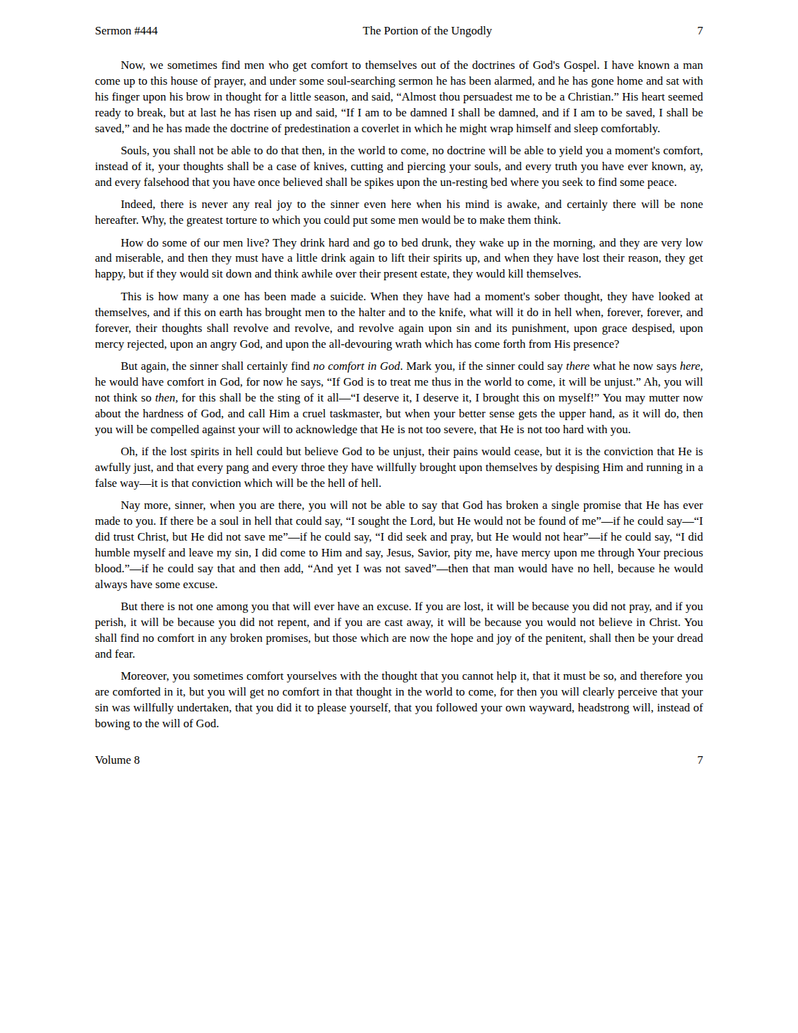Sermon #444 The Portion of the Ungodly 7
Now, we sometimes find men who get comfort to themselves out of the doctrines of God's Gospel. I have known a man come up to this house of prayer, and under some soul-searching sermon he has been alarmed, and he has gone home and sat with his finger upon his brow in thought for a little season, and said, “Almost thou persuadest me to be a Christian.” His heart seemed ready to break, but at last he has risen up and said, “If I am to be damned I shall be damned, and if I am to be saved, I shall be saved,” and he has made the doctrine of predestination a coverlet in which he might wrap himself and sleep comfortably.
Souls, you shall not be able to do that then, in the world to come, no doctrine will be able to yield you a moment's comfort, instead of it, your thoughts shall be a case of knives, cutting and piercing your souls, and every truth you have ever known, ay, and every falsehood that you have once believed shall be spikes upon the un-resting bed where you seek to find some peace.
Indeed, there is never any real joy to the sinner even here when his mind is awake, and certainly there will be none hereafter. Why, the greatest torture to which you could put some men would be to make them think.
How do some of our men live? They drink hard and go to bed drunk, they wake up in the morning, and they are very low and miserable, and then they must have a little drink again to lift their spirits up, and when they have lost their reason, they get happy, but if they would sit down and think awhile over their present estate, they would kill themselves.
This is how many a one has been made a suicide. When they have had a moment's sober thought, they have looked at themselves, and if this on earth has brought men to the halter and to the knife, what will it do in hell when, forever, forever, and forever, their thoughts shall revolve and revolve, and revolve again upon sin and its punishment, upon grace despised, upon mercy rejected, upon an angry God, and upon the all-devouring wrath which has come forth from His presence?
But again, the sinner shall certainly find no comfort in God. Mark you, if the sinner could say there what he now says here, he would have comfort in God, for now he says, “If God is to treat me thus in the world to come, it will be unjust.” Ah, you will not think so then, for this shall be the sting of it all—“I deserve it, I deserve it, I brought this on myself!” You may mutter now about the hardness of God, and call Him a cruel taskmaster, but when your better sense gets the upper hand, as it will do, then you will be compelled against your will to acknowledge that He is not too severe, that He is not too hard with you.
Oh, if the lost spirits in hell could but believe God to be unjust, their pains would cease, but it is the conviction that He is awfully just, and that every pang and every throe they have willfully brought upon themselves by despising Him and running in a false way—it is that conviction which will be the hell of hell.
Nay more, sinner, when you are there, you will not be able to say that God has broken a single promise that He has ever made to you. If there be a soul in hell that could say, “I sought the Lord, but He would not be found of me”—if he could say—“I did trust Christ, but He did not save me”—if he could say, “I did seek and pray, but He would not hear”—if he could say, “I did humble myself and leave my sin, I did come to Him and say, Jesus, Savior, pity me, have mercy upon me through Your precious blood.”—if he could say that and then add, “And yet I was not saved”—then that man would have no hell, because he would always have some excuse.
But there is not one among you that will ever have an excuse. If you are lost, it will be because you did not pray, and if you perish, it will be because you did not repent, and if you are cast away, it will be because you would not believe in Christ. You shall find no comfort in any broken promises, but those which are now the hope and joy of the penitent, shall then be your dread and fear.
Moreover, you sometimes comfort yourselves with the thought that you cannot help it, that it must be so, and therefore you are comforted in it, but you will get no comfort in that thought in the world to come, for then you will clearly perceive that your sin was willfully undertaken, that you did it to please yourself, that you followed your own wayward, headstrong will, instead of bowing to the will of God.
Volume 8 7